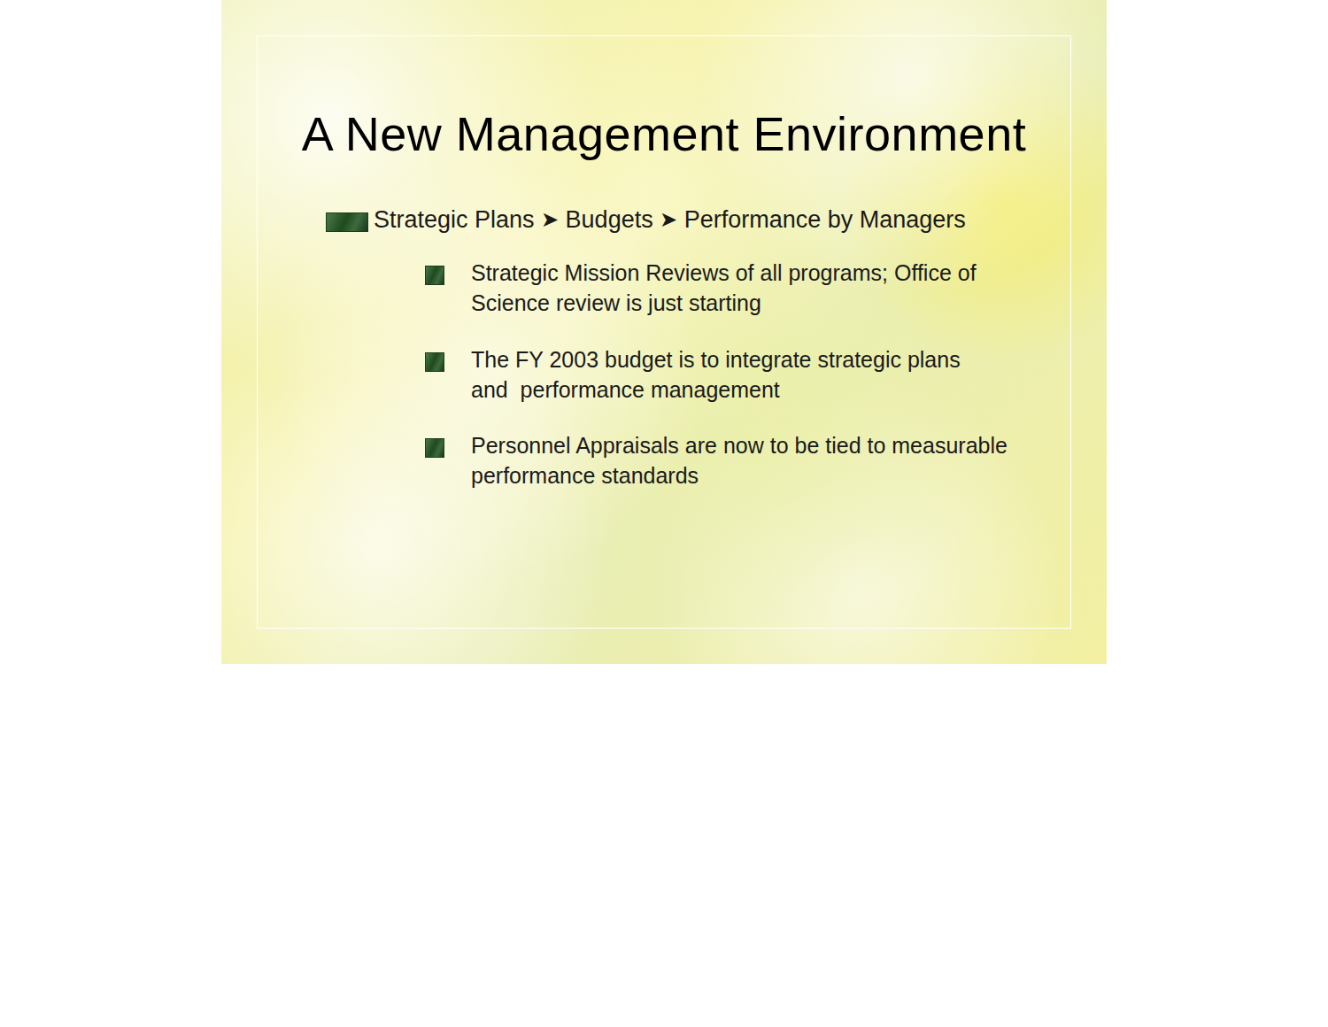A New Management Environment
Strategic Plans ➤ Budgets ➤ Performance by Managers
Strategic Mission Reviews of all programs; Office of Science review is just starting
The FY 2003 budget is to integrate strategic plans and performance management
Personnel Appraisals are now to be tied to measurable performance standards